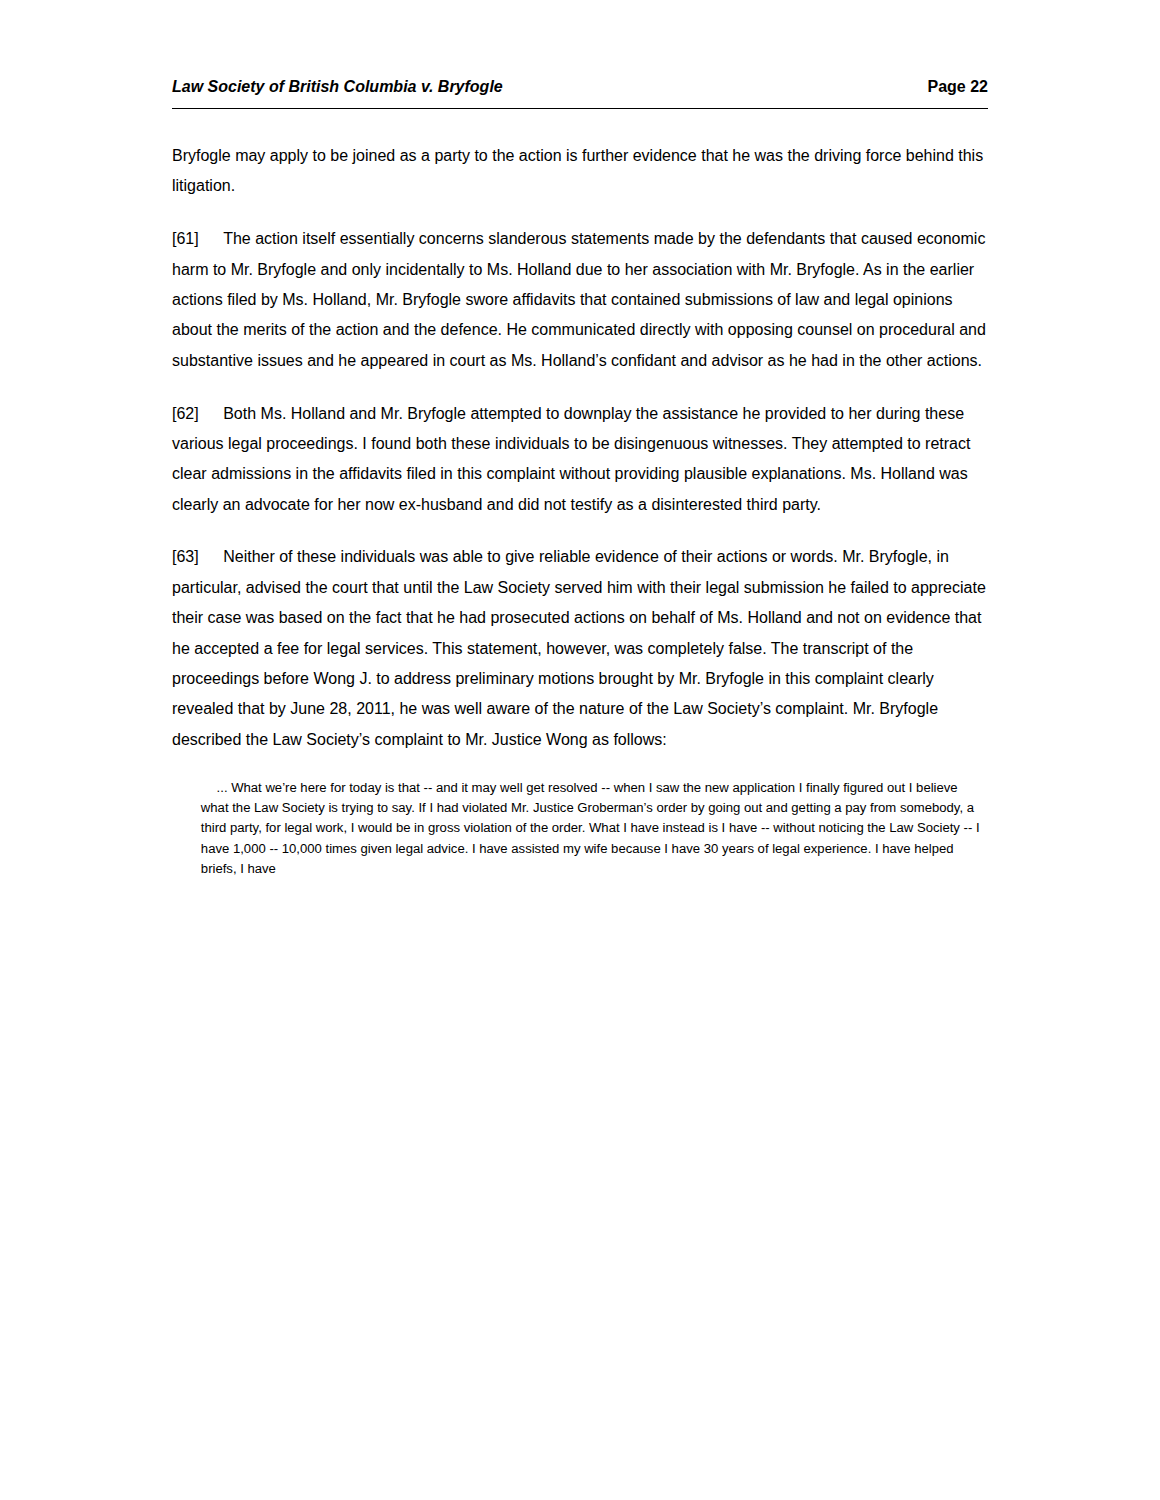Law Society of British Columbia v. Bryfogle Page 22
Bryfogle may apply to be joined as a party to the action is further evidence that he was the driving force behind this litigation.
[61] The action itself essentially concerns slanderous statements made by the defendants that caused economic harm to Mr. Bryfogle and only incidentally to Ms. Holland due to her association with Mr. Bryfogle. As in the earlier actions filed by Ms. Holland, Mr. Bryfogle swore affidavits that contained submissions of law and legal opinions about the merits of the action and the defence. He communicated directly with opposing counsel on procedural and substantive issues and he appeared in court as Ms. Holland’s confidant and advisor as he had in the other actions.
[62] Both Ms. Holland and Mr. Bryfogle attempted to downplay the assistance he provided to her during these various legal proceedings. I found both these individuals to be disingenuous witnesses. They attempted to retract clear admissions in the affidavits filed in this complaint without providing plausible explanations. Ms. Holland was clearly an advocate for her now ex-husband and did not testify as a disinterested third party.
[63] Neither of these individuals was able to give reliable evidence of their actions or words. Mr. Bryfogle, in particular, advised the court that until the Law Society served him with their legal submission he failed to appreciate their case was based on the fact that he had prosecuted actions on behalf of Ms. Holland and not on evidence that he accepted a fee for legal services. This statement, however, was completely false. The transcript of the proceedings before Wong J. to address preliminary motions brought by Mr. Bryfogle in this complaint clearly revealed that by June 28, 2011, he was well aware of the nature of the Law Society’s complaint. Mr. Bryfogle described the Law Society’s complaint to Mr. Justice Wong as follows:
... What we’re here for today is that -- and it may well get resolved -- when I saw the new application I finally figured out I believe what the Law Society is trying to say. If I had violated Mr. Justice Groberman’s order by going out and getting a pay from somebody, a third party, for legal work, I would be in gross violation of the order. What I have instead is I have -- without noticing the Law Society -- I have 1,000 -- 10,000 times given legal advice. I have assisted my wife because I have 30 years of legal experience. I have helped briefs, I have